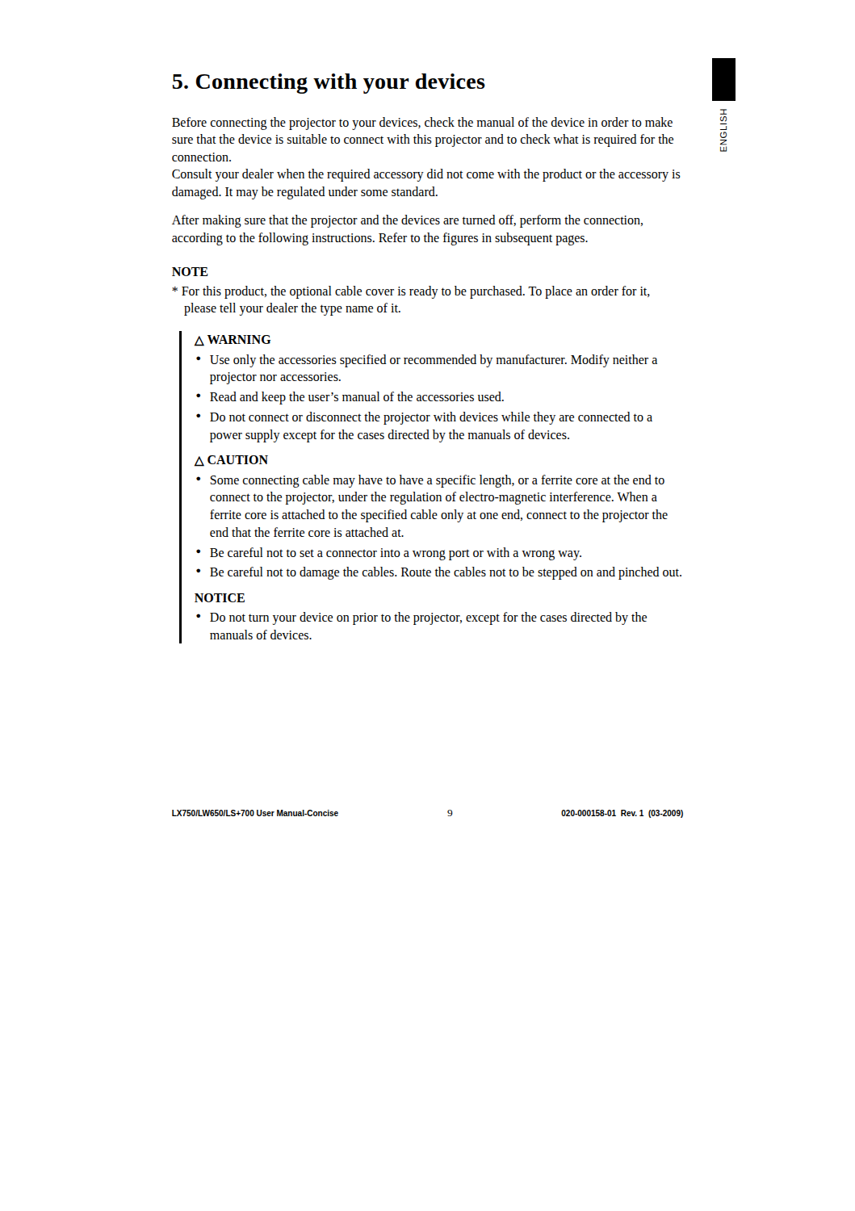ENGLISH
5. Connecting with your devices
Before connecting the projector to your devices, check the manual of the device in order to make sure that the device is suitable to connect with this projector and to check what is required for the connection.
Consult your dealer when the required accessory did not come with the product or the accessory is damaged. It may be regulated under some standard.
After making sure that the projector and the devices are turned off, perform the connection, according to the following instructions. Refer to the figures in subsequent pages.
NOTE
* For this product, the optional cable cover is ready to be purchased. To place an order for it, please tell your dealer the type name of it.
△WARNING
Use only the accessories specified or recommended by manufacturer. Modify neither a projector nor accessories.
Read and keep the user’s manual of the accessories used.
Do not connect or disconnect the projector with devices while they are connected to a power supply except for the cases directed by the manuals of devices.
△CAUTION
Some connecting cable may have to have a specific length, or a ferrite core at the end to connect to the projector, under the regulation of electro-magnetic interference. When a ferrite core is attached to the specified cable only at one end, connect to the projector the end that the ferrite core is attached at.
Be careful not to set a connector into a wrong port or with a wrong way.
Be careful not to damage the cables. Route the cables not to be stepped on and pinched out.
NOTICE
Do not turn your device on prior to the projector, except for the cases directed by the manuals of devices.
LX750/LW650/LS+700 User Manual-Concise
9
020-000158-01 Rev. 1 (03-2009)